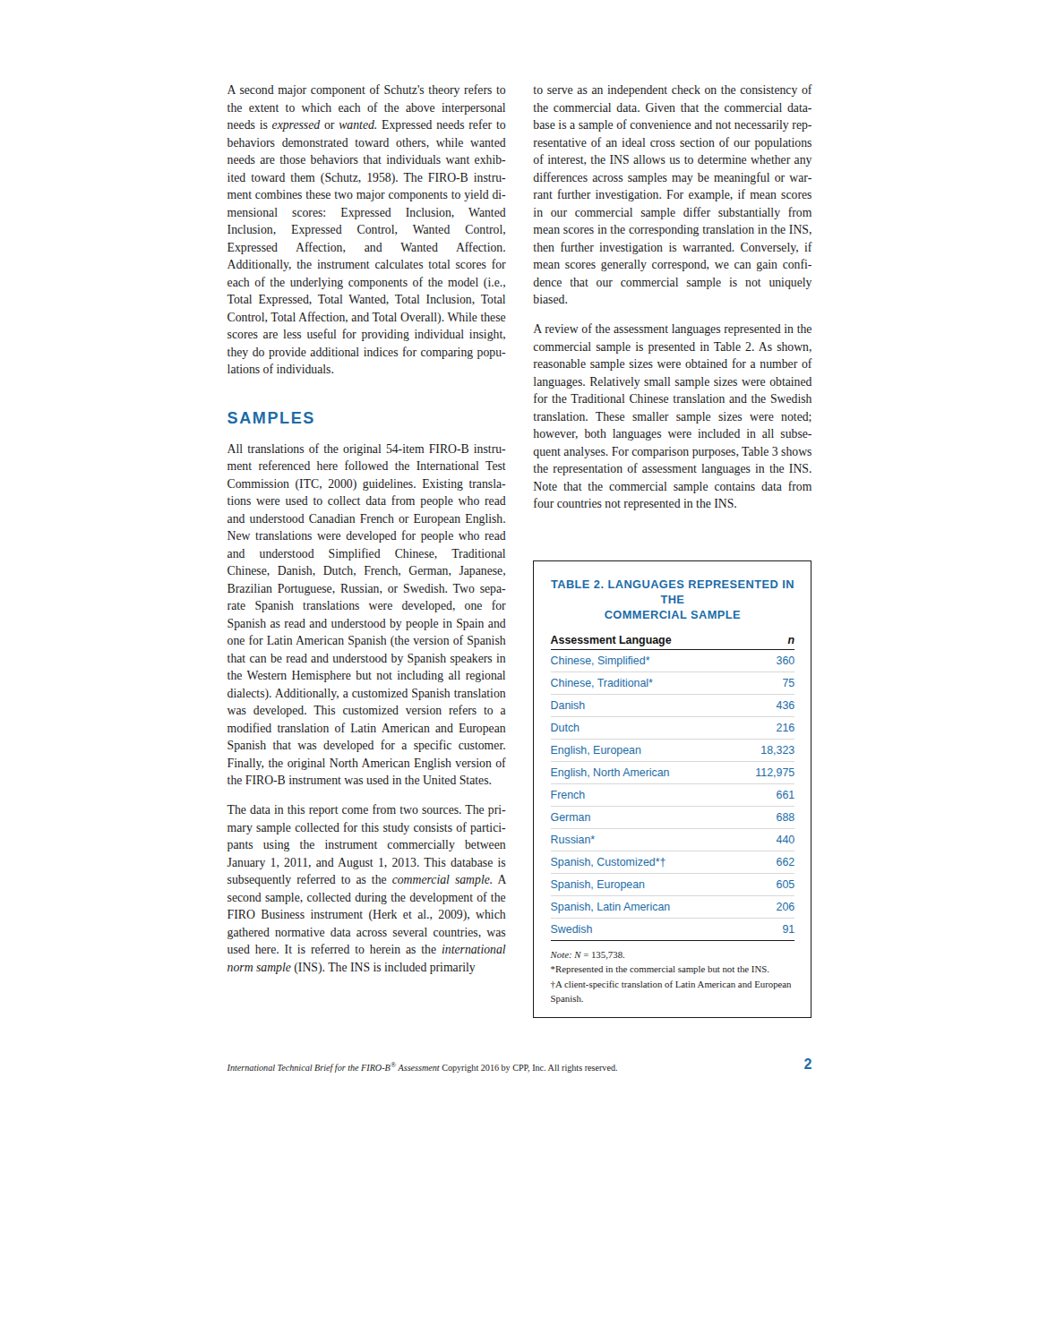A second major component of Schutz's theory refers to the extent to which each of the above interpersonal needs is expressed or wanted. Expressed needs refer to behaviors demonstrated toward others, while wanted needs are those behaviors that individuals want exhibited toward them (Schutz, 1958). The FIRO-B instrument combines these two major components to yield dimensional scores: Expressed Inclusion, Wanted Inclusion, Expressed Control, Wanted Control, Expressed Affection, and Wanted Affection. Additionally, the instrument calculates total scores for each of the underlying components of the model (i.e., Total Expressed, Total Wanted, Total Inclusion, Total Control, Total Affection, and Total Overall). While these scores are less useful for providing individual insight, they do provide additional indices for comparing populations of individuals.
SAMPLES
All translations of the original 54-item FIRO-B instrument referenced here followed the International Test Commission (ITC, 2000) guidelines. Existing translations were used to collect data from people who read and understood Canadian French or European English. New translations were developed for people who read and understood Simplified Chinese, Traditional Chinese, Danish, Dutch, French, German, Japanese, Brazilian Portuguese, Russian, or Swedish. Two separate Spanish translations were developed, one for Spanish as read and understood by people in Spain and one for Latin American Spanish (the version of Spanish that can be read and understood by Spanish speakers in the Western Hemisphere but not including all regional dialects). Additionally, a customized Spanish translation was developed. This customized version refers to a modified translation of Latin American and European Spanish that was developed for a specific customer. Finally, the original North American English version of the FIRO-B instrument was used in the United States.
The data in this report come from two sources. The primary sample collected for this study consists of participants using the instrument commercially between January 1, 2011, and August 1, 2013. This database is subsequently referred to as the commercial sample. A second sample, collected during the development of the FIRO Business instrument (Herk et al., 2009), which gathered normative data across several countries, was used here. It is referred to herein as the international norm sample (INS). The INS is included primarily
to serve as an independent check on the consistency of the commercial data. Given that the commercial database is a sample of convenience and not necessarily representative of an ideal cross section of our populations of interest, the INS allows us to determine whether any differences across samples may be meaningful or warrant further investigation. For example, if mean scores in our commercial sample differ substantially from mean scores in the corresponding translation in the INS, then further investigation is warranted. Conversely, if mean scores generally correspond, we can gain confidence that our commercial sample is not uniquely biased.
A review of the assessment languages represented in the commercial sample is presented in Table 2. As shown, reasonable sample sizes were obtained for a number of languages. Relatively small sample sizes were obtained for the Traditional Chinese translation and the Swedish translation. These smaller sample sizes were noted; however, both languages were included in all subsequent analyses. For comparison purposes, Table 3 shows the representation of assessment languages in the INS. Note that the commercial sample contains data from four countries not represented in the INS.
TABLE 2. LANGUAGES REPRESENTED IN THE
COMMERCIAL SAMPLE
| Assessment Language | n |
| --- | --- |
| Chinese, Simplified* | 360 |
| Chinese, Traditional* | 75 |
| Danish | 436 |
| Dutch | 216 |
| English, European | 18,323 |
| English, North American | 112,975 |
| French | 661 |
| German | 688 |
| Russian* | 440 |
| Spanish, Customized*† | 662 |
| Spanish, European | 605 |
| Spanish, Latin American | 206 |
| Swedish | 91 |
Note: N = 135,738.
*Represented in the commercial sample but not the INS.
†A client-specific translation of Latin American and European Spanish.
International Technical Brief for the FIRO-B® Assessment Copyright 2016 by CPP, Inc. All rights reserved.
2